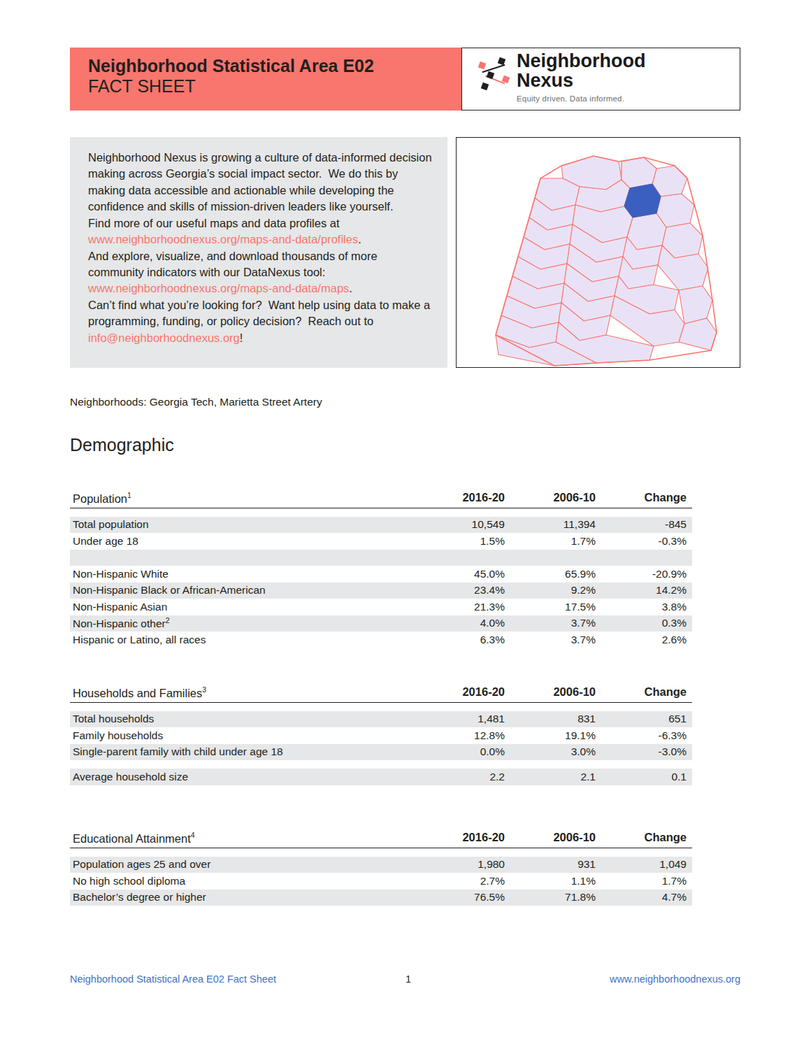Neighborhood Statistical Area E02
FACT SHEET
Neighborhood
Nexus
Equity driven. Data informed.
Neighborhood Nexus is growing a culture of data-informed decision making across Georgia’s social impact sector. We do this by making data accessible and actionable while developing the confidence and skills of mission-driven leaders like yourself.
Find more of our useful maps and data profiles at www.neighborhoodnexus.org/maps-and-data/profiles.
And explore, visualize, and download thousands of more community indicators with our DataNexus tool: www.neighborhoodnexus.org/maps-and-data/maps.
Can’t find what you’re looking for? Want help using data to make a programming, funding, or policy decision? Reach out to info@neighborhoodnexus.org!
Neighborhoods: Georgia Tech, Marietta Street Artery
Demographic
| Population 1 | 2016-20 | 2006-10 | Change |
| --- | --- | --- | --- |
| Total population | 10,549 | 11,394 | -845 |
| Under age 18 | 1.5% | 1.7% | -0.3% |
| Non-Hispanic White | 45.0% | 65.9% | -20.9% |
| Non-Hispanic Black or African-American | 23.4% | 9.2% | 14.2% |
| Non-Hispanic Asian | 21.3% | 17.5% | 3.8% |
| Non-Hispanic other 2 | 4.0% | 3.7% | 0.3% |
| Hispanic or Latino, all races | 6.3% | 3.7% | 2.6% |
| Households and Families 3 | 2016-20 | 2006-10 | Change |
| --- | --- | --- | --- |
| Total households | 1,481 | 831 | 651 |
| Family households | 12.8% | 19.1% | -6.3% |
| Single-parent family with child under age 18 | 0.0% | 3.0% | -3.0% |
| Average household size | 2.2 | 2.1 | 0.1 |
| Educational Attainment 4 | 2016-20 | 2006-10 | Change |
| --- | --- | --- | --- |
| Population ages 25 and over | 1,980 | 931 | 1,049 |
| No high school diploma | 2.7% | 1.1% | 1.7% |
| Bachelor’s degree or higher | 76.5% | 71.8% | 4.7% |
Neighborhood Statistical Area E02 Fact Sheet 1 www.neighborhoodnexus.org